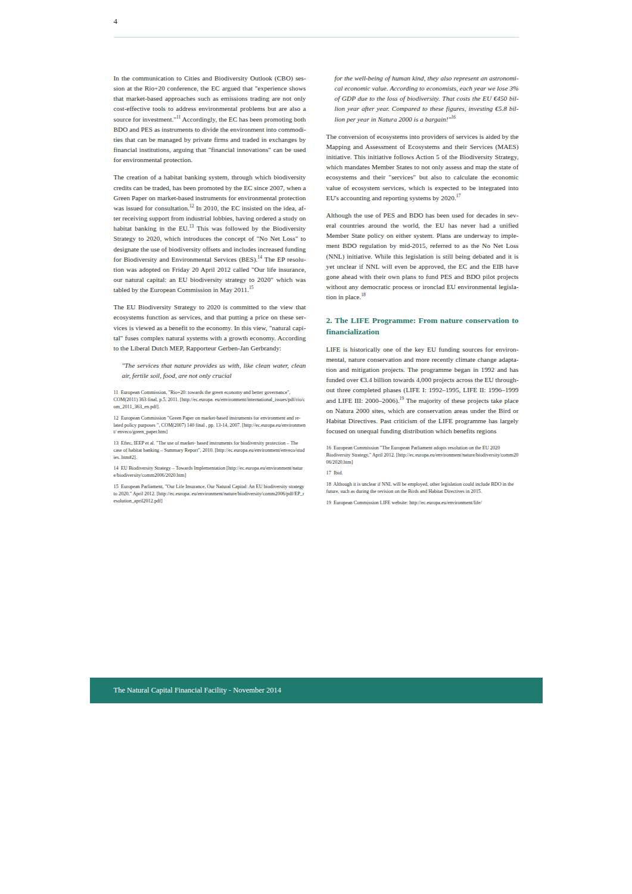4
In the communication to Cities and Biodiversity Outlook (CBO) session at the Rio+20 conference, the EC argued that "experience shows that market-based approaches such as emissions trading are not only cost-effective tools to address environmental problems but are also a source for investment."11 Accordingly, the EC has been promoting both BDO and PES as instruments to divide the environment into commodities that can be managed by private firms and traded in exchanges by financial institutions, arguing that "financial innovations" can be used for environmental protection.
The creation of a habitat banking system, through which biodiversity credits can be traded, has been promoted by the EC since 2007, when a Green Paper on market-based instruments for environmental protection was issued for consultation.12 In 2010, the EC insisted on the idea, after receiving support from industrial lobbies, having ordered a study on habitat banking in the EU.13 This was followed by the Biodiversity Strategy to 2020, which introduces the concept of "No Net Loss" to designate the use of biodiversity offsets and includes increased funding for Biodiversity and Environmental Services (BES).14 The EP resolution was adopted on Friday 20 April 2012 called "Our life insurance, our natural capital: an EU biodiversity strategy to 2020" which was tabled by the European Commission in May 2011.15
The EU Biodiversity Strategy to 2020 is committed to the view that ecosystems function as services, and that putting a price on these services is viewed as a benefit to the economy. In this view, "natural capital" fuses complex natural systems with a growth economy. According to the Liberal Dutch MEP, Rapporteur Gerben-Jan Gerbrandy:
"The services that nature provides us with, like clean water, clean air, fertile soil, food, are not only crucial
11 European Commission, "Rio+20: towards the green economy and better governance", COM(2011) 363 final, p.5, 2011. [http://ec.europa. eu/environment/international_issues/pdf/rio/com_2011_363_en.pdf].
12 European Commission "Green Paper on market-based instruments for environment and related policy purposes ", COM(2007) 140 final , pp. 13-14, 2007. [http://ec.europa.eu/environment/ enveco/green_paper.htm]
13 Eftec, IEEP et al. "The use of market- based instruments for biodiversity protection – The case of habitat banking – Summary Report", 2010. [http://ec.europa.eu/environment/enveco/studies. htm#2].
14 EU Biodiversity Strategy – Towards Implementation [http://ec.europa.eu/environment/nature/biodiversity/comm2006/2020.htm]
15 European Parliament, "Our Life Insurance, Our Natural Capital: An EU biodiversity strategy to 2020," April 2012. [http://ec.europa. eu/environment/nature/biodiversity/comm2006/pdf/EP_resolution_april2012.pdf]
for the well-being of human kind, they also represent an astronomical economic value. According to economists, each year we lose 3% of GDP due to the loss of biodiversity. That costs the EU €450 billion year after year. Compared to these figures, investing €5.8 billion per year in Natura 2000 is a bargain!"16
The conversion of ecosystems into providers of services is aided by the Mapping and Assessment of Ecosystems and their Services (MAES) initiative. This initiative follows Action 5 of the Biodiversity Strategy, which mandates Member States to not only assess and map the state of ecosystems and their "services" but also to calculate the economic value of ecosystem services, which is expected to be integrated into EU's accounting and reporting systems by 2020.17
Although the use of PES and BDO has been used for decades in several countries around the world, the EU has never had a unified Member State policy on either system. Plans are underway to implement BDO regulation by mid-2015, referred to as the No Net Loss (NNL) initiative. While this legislation is still being debated and it is yet unclear if NNL will even be approved, the EC and the EIB have gone ahead with their own plans to fund PES and BDO pilot projects without any democratic process or ironclad EU environmental legislation in place.18
2. The LIFE Programme: From nature conservation to financialization
LIFE is historically one of the key EU funding sources for environmental, nature conservation and more recently climate change adaptation and mitigation projects. The programme began in 1992 and has funded over €3.4 billion towards 4,000 projects across the EU throughout three completed phases (LIFE I: 1992–1995, LIFE II: 1996–1999 and LIFE III: 2000–2006).19 The majority of these projects take place on Natura 2000 sites, which are conservation areas under the Bird or Habitat Directives. Past criticism of the LIFE programme has largely focused on unequal funding distribution which benefits regions
16 European Commission "The European Parliament adopts resolution on the EU 2020 Biodiversity Strategy," April 2012. [http://ec.europa.eu/environment/nature/biodiversity/comm2006/2020.htm]
17 Ibid.
18 Although it is unclear if NNL will be employed, other legislation could include BDO in the future, such as during the revision on the Birds and Habitat Directives in 2015.
19 European Commission LIFE website: http://ec.europa.eu/environment/life/
The Natural Capital Financial Facility - November 2014